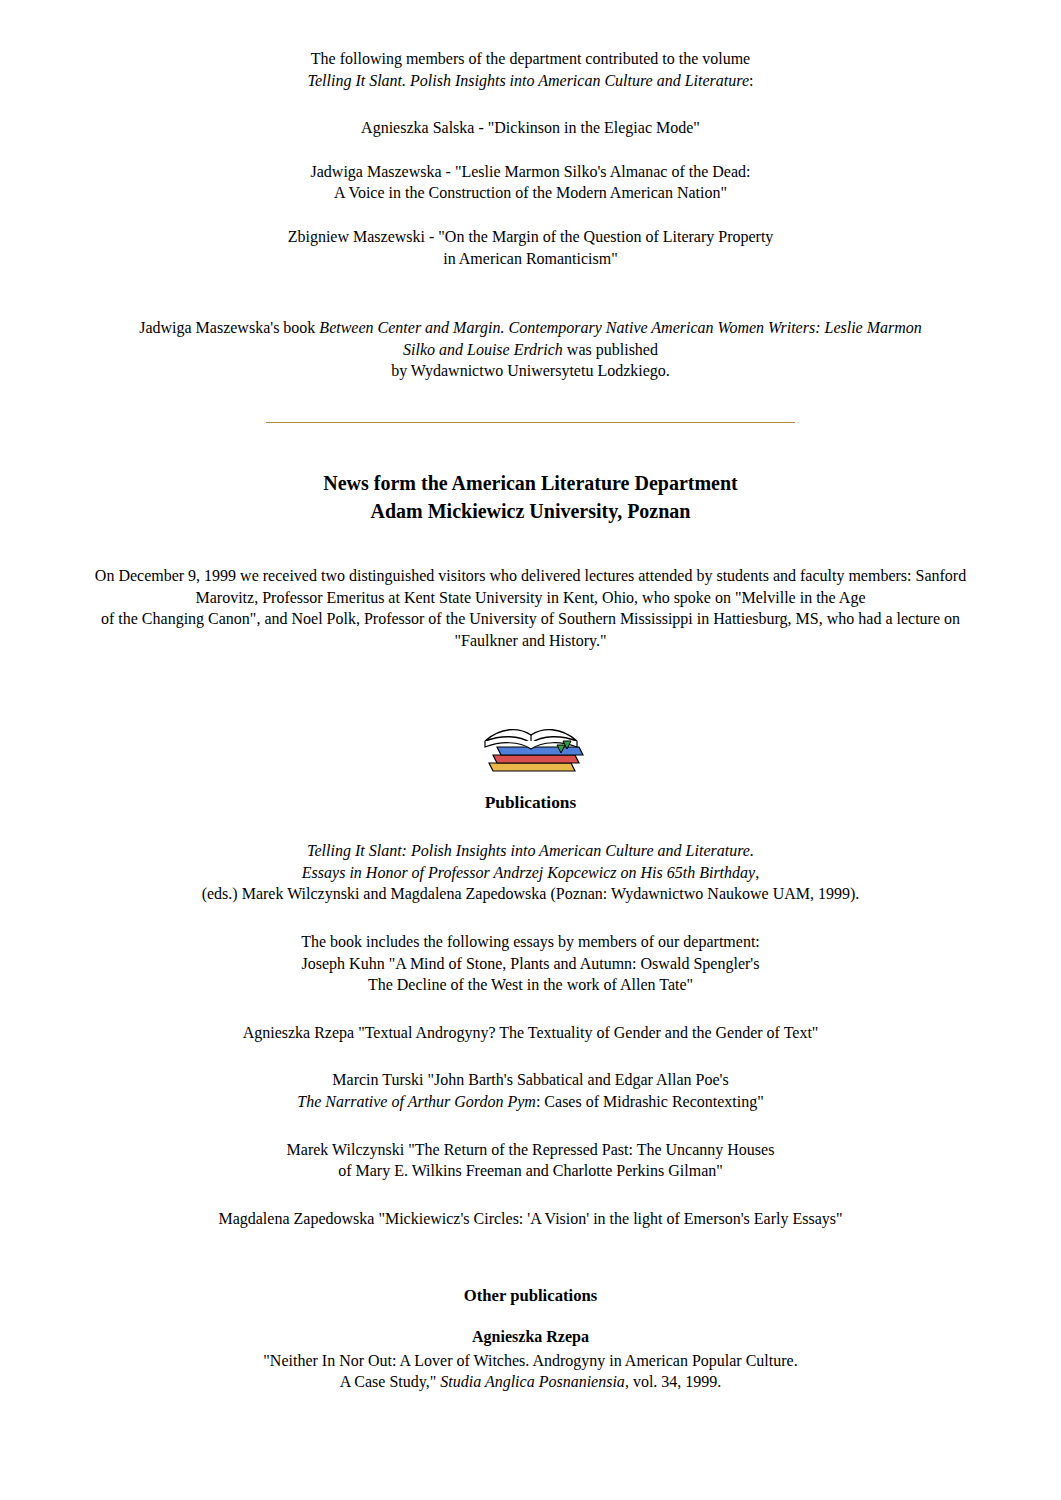The following members of the department contributed to the volume
Telling It Slant. Polish Insights into American Culture and Literature:
Agnieszka Salska - "Dickinson in the Elegiac Mode"
Jadwiga Maszewska - "Leslie Marmon Silko's Almanac of the Dead:
A Voice in the Construction of the Modern American Nation"
Zbigniew Maszewski - "On the Margin of the Question of Literary Property
in American Romanticism"
Jadwiga Maszewska's book Between Center and Margin. Contemporary Native American Women Writers: Leslie Marmon Silko and Louise Erdrich was published
by Wydawnictwo Uniwersytetu Lodzkiego.
News form the American Literature Department
Adam Mickiewicz University, Poznan
On December 9, 1999 we received two distinguished visitors who delivered lectures attended by students and faculty members: Sanford Marovitz, Professor Emeritus at Kent State University in Kent, Ohio, who spoke on "Melville in the Age
of the Changing Canon", and Noel Polk, Professor of the University of Southern Mississippi in Hattiesburg, MS, who had a lecture on "Faulkner and History."
Publications
Telling It Slant: Polish Insights into American Culture and Literature.
Essays in Honor of Professor Andrzej Kopcewicz on His 65th Birthday,
(eds.) Marek Wilczynski and Magdalena Zapedowska (Poznan: Wydawnictwo Naukowe UAM, 1999).
The book includes the following essays by members of our department:
Joseph Kuhn "A Mind of Stone, Plants and Autumn: Oswald Spengler's
The Decline of the West in the work of Allen Tate"
Agnieszka Rzepa "Textual Androgyny? The Textuality of Gender and the Gender of Text"
Marcin Turski "John Barth's Sabbatical and Edgar Allan Poe's
The Narrative of Arthur Gordon Pym: Cases of Midrashic Recontexting"
Marek Wilczynski "The Return of the Repressed Past: The Uncanny Houses
of Mary E. Wilkins Freeman and Charlotte Perkins Gilman"
Magdalena Zapedowska "Mickiewicz's Circles: 'A Vision' in the light of Emerson's Early Essays"
Other publications
Agnieszka Rzepa
"Neither In Nor Out: A Lover of Witches. Androgyny in American Popular Culture.
A Case Study," Studia Anglica Posnaniensia, vol. 34, 1999.